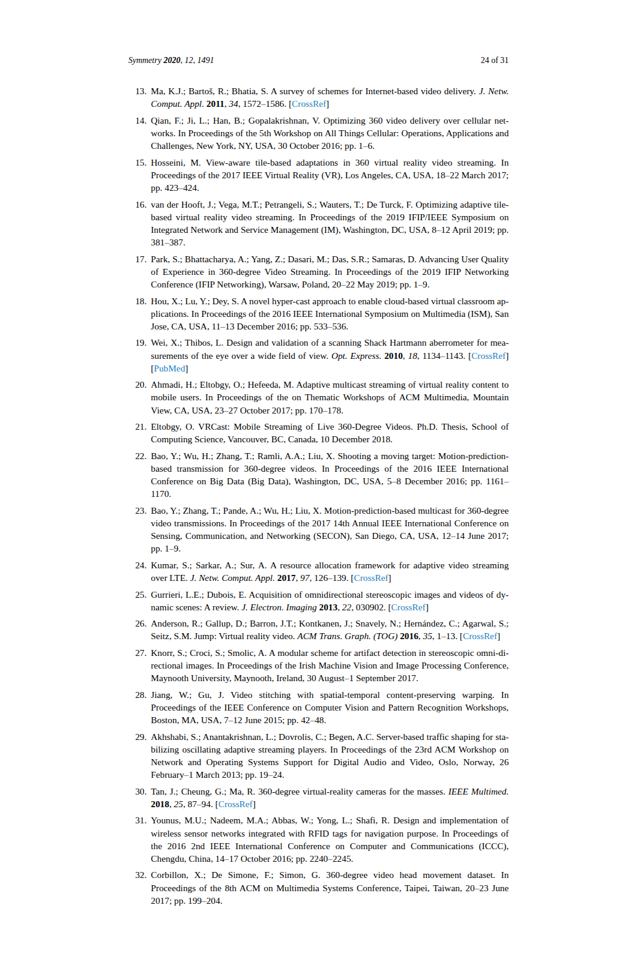Symmetry 2020, 12, 1491 24 of 31
Ma, K.J.; Bartoš, R.; Bhatia, S. A survey of schemes for Internet-based video delivery. J. Netw. Comput. Appl. 2011, 34, 1572–1586. [CrossRef]
Qian, F.; Ji, L.; Han, B.; Gopalakrishnan, V. Optimizing 360 video delivery over cellular networks. In Proceedings of the 5th Workshop on All Things Cellular: Operations, Applications and Challenges, New York, NY, USA, 30 October 2016; pp. 1–6.
Hosseini, M. View-aware tile-based adaptations in 360 virtual reality video streaming. In Proceedings of the 2017 IEEE Virtual Reality (VR), Los Angeles, CA, USA, 18–22 March 2017; pp. 423–424.
van der Hooft, J.; Vega, M.T.; Petrangeli, S.; Wauters, T.; De Turck, F. Optimizing adaptive tile-based virtual reality video streaming. In Proceedings of the 2019 IFIP/IEEE Symposium on Integrated Network and Service Management (IM), Washington, DC, USA, 8–12 April 2019; pp. 381–387.
Park, S.; Bhattacharya, A.; Yang, Z.; Dasari, M.; Das, S.R.; Samaras, D. Advancing User Quality of Experience in 360-degree Video Streaming. In Proceedings of the 2019 IFIP Networking Conference (IFIP Networking), Warsaw, Poland, 20–22 May 2019; pp. 1–9.
Hou, X.; Lu, Y.; Dey, S. A novel hyper-cast approach to enable cloud-based virtual classroom applications. In Proceedings of the 2016 IEEE International Symposium on Multimedia (ISM), San Jose, CA, USA, 11–13 December 2016; pp. 533–536.
Wei, X.; Thibos, L. Design and validation of a scanning Shack Hartmann aberrometer for measurements of the eye over a wide field of view. Opt. Express. 2010, 18, 1134–1143. [CrossRef] [PubMed]
Ahmadi, H.; Eltobgy, O.; Hefeeda, M. Adaptive multicast streaming of virtual reality content to mobile users. In Proceedings of the on Thematic Workshops of ACM Multimedia, Mountain View, CA, USA, 23–27 October 2017; pp. 170–178.
Eltobgy, O. VRCast: Mobile Streaming of Live 360-Degree Videos. Ph.D. Thesis, School of Computing Science, Vancouver, BC, Canada, 10 December 2018.
Bao, Y.; Wu, H.; Zhang, T.; Ramli, A.A.; Liu, X. Shooting a moving target: Motion-prediction-based transmission for 360-degree videos. In Proceedings of the 2016 IEEE International Conference on Big Data (Big Data), Washington, DC, USA, 5–8 December 2016; pp. 1161–1170.
Bao, Y.; Zhang, T.; Pande, A.; Wu, H.; Liu, X. Motion-prediction-based multicast for 360-degree video transmissions. In Proceedings of the 2017 14th Annual IEEE International Conference on Sensing, Communication, and Networking (SECON), San Diego, CA, USA, 12–14 June 2017; pp. 1–9.
Kumar, S.; Sarkar, A.; Sur, A. A resource allocation framework for adaptive video streaming over LTE. J. Netw. Comput. Appl. 2017, 97, 126–139. [CrossRef]
Gurrieri, L.E.; Dubois, E. Acquisition of omnidirectional stereoscopic images and videos of dynamic scenes: A review. J. Electron. Imaging 2013, 22, 030902. [CrossRef]
Anderson, R.; Gallup, D.; Barron, J.T.; Kontkanen, J.; Snavely, N.; Hernández, C.; Agarwal, S.; Seitz, S.M. Jump: Virtual reality video. ACM Trans. Graph. (TOG) 2016, 35, 1–13. [CrossRef]
Knorr, S.; Croci, S.; Smolic, A. A modular scheme for artifact detection in stereoscopic omni-directional images. In Proceedings of the Irish Machine Vision and Image Processing Conference, Maynooth University, Maynooth, Ireland, 30 August–1 September 2017.
Jiang, W.; Gu, J. Video stitching with spatial-temporal content-preserving warping. In Proceedings of the IEEE Conference on Computer Vision and Pattern Recognition Workshops, Boston, MA, USA, 7–12 June 2015; pp. 42–48.
Akhshabi, S.; Anantakrishnan, L.; Dovrolis, C.; Begen, A.C. Server-based traffic shaping for stabilizing oscillating adaptive streaming players. In Proceedings of the 23rd ACM Workshop on Network and Operating Systems Support for Digital Audio and Video, Oslo, Norway, 26 February–1 March 2013; pp. 19–24.
Tan, J.; Cheung, G.; Ma, R. 360-degree virtual-reality cameras for the masses. IEEE Multimed. 2018, 25, 87–94. [CrossRef]
Younus, M.U.; Nadeem, M.A.; Abbas, W.; Yong, L.; Shafi, R. Design and implementation of wireless sensor networks integrated with RFID tags for navigation purpose. In Proceedings of the 2016 2nd IEEE International Conference on Computer and Communications (ICCC), Chengdu, China, 14–17 October 2016; pp. 2240–2245.
Corbillon, X.; De Simone, F.; Simon, G. 360-degree video head movement dataset. In Proceedings of the 8th ACM on Multimedia Systems Conference, Taipei, Taiwan, 20–23 June 2017; pp. 199–204.